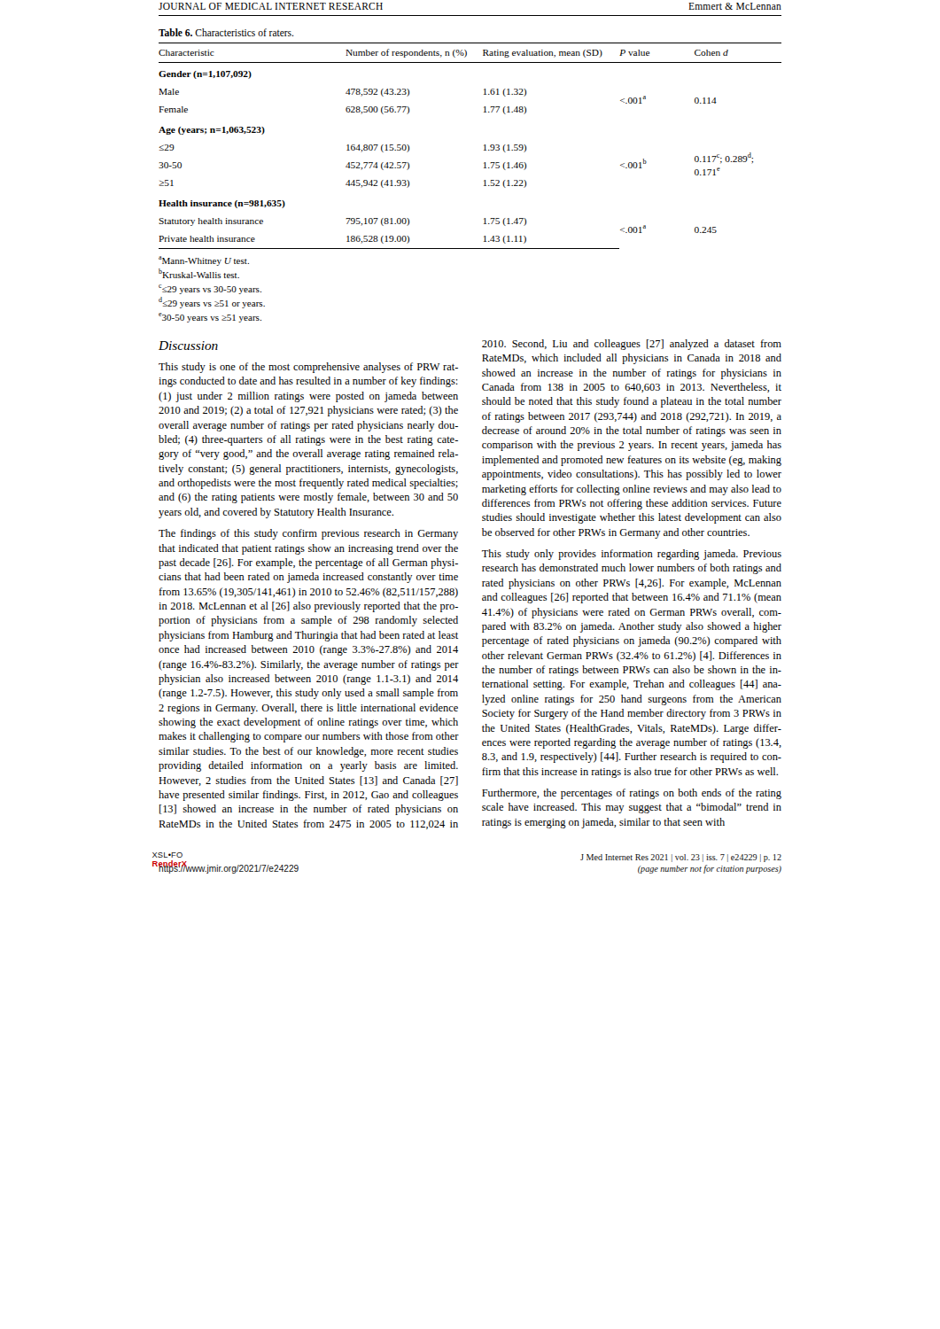Journal of Medical Internet Research
Emmert & McLennan
Table 6. Characteristics of raters.
| Characteristic | Number of respondents, n (%) | Rating evaluation, mean (SD) | P value | Cohen d |
| --- | --- | --- | --- | --- |
| Gender (n=1,107,092) |
| Male | 478,592 (43.23) | 1.61 (1.32) | <.001 a | 0.114 |
| Female | 628,500 (56.77) | 1.77 (1.48) |
| Age (years; n=1,063,523) |
| ≤29 | 164,807 (15.50) | 1.93 (1.59) | <.001 b | 0.117 c ; 0.289 d ; 0.171 e |
| 30-50 | 452,774 (42.57) | 1.75 (1.46) |
| ≥51 | 445,942 (41.93) | 1.52 (1.22) |
| Health insurance (n=981,635) |
| Statutory health insurance | 795,107 (81.00) | 1.75 (1.47) | <.001 a | 0.245 |
| Private health insurance | 186,528 (19.00) | 1.43 (1.11) |
aMann-Whitney U test.
bKruskal-Wallis test.
c≤29 years vs 30-50 years.
d≤29 years vs ≥51 or years.
e30-50 years vs ≥51 years.
Discussion
This study is one of the most comprehensive analyses of PRW ratings conducted to date and has resulted in a number of key findings: (1) just under 2 million ratings were posted on jameda between 2010 and 2019; (2) a total of 127,921 physicians were rated; (3) the overall average number of ratings per rated physicians nearly doubled; (4) three-quarters of all ratings were in the best rating category of “very good,” and the overall average rating remained relatively constant; (5) general practitioners, internists, gynecologists, and orthopedists were the most frequently rated medical specialties; and (6) the rating patients were mostly female, between 30 and 50 years old, and covered by Statutory Health Insurance.
The findings of this study confirm previous research in Germany that indicated that patient ratings show an increasing trend over the past decade [26]. For example, the percentage of all German physicians that had been rated on jameda increased constantly over time from 13.65% (19,305/141,461) in 2010 to 52.46% (82,511/157,288) in 2018. McLennan et al [26] also previously reported that the proportion of physicians from a sample of 298 randomly selected physicians from Hamburg and Thuringia that had been rated at least once had increased between 2010 (range 3.3%-27.8%) and 2014 (range 16.4%-83.2%). Similarly, the average number of ratings per physician also increased between 2010 (range 1.1-3.1) and 2014 (range 1.2-7.5). However, this study only used a small sample from 2 regions in Germany. Overall, there is little international evidence showing the exact development of online ratings over time, which makes it challenging to compare our numbers with those from other similar studies. To the best of our knowledge, more recent studies providing detailed information on a yearly basis are limited. However, 2 studies from the United States [13] and Canada [27] have presented similar findings. First, in 2012, Gao and colleagues [13] showed an increase in the number of rated physicians on RateMDs in the United States from 2475 in 2005 to 112,024 in 2010. Second, Liu and colleagues [27] analyzed a dataset from RateMDs, which included all physicians in Canada in 2018 and showed an increase in the number of ratings for physicians in Canada from 138 in 2005 to 640,603 in 2013. Nevertheless, it should be noted that this study found a plateau in the total number of ratings between 2017 (293,744) and 2018 (292,721). In 2019, a decrease of around 20% in the total number of ratings was seen in comparison with the previous 2 years. In recent years, jameda has implemented and promoted new features on its website (eg, making appointments, video consultations). This has possibly led to lower marketing efforts for collecting online reviews and may also lead to differences from PRWs not offering these addition services. Future studies should investigate whether this latest development can also be observed for other PRWs in Germany and other countries.
This study only provides information regarding jameda. Previous research has demonstrated much lower numbers of both ratings and rated physicians on other PRWs [4,26]. For example, McLennan and colleagues [26] reported that between 16.4% and 71.1% (mean 41.4%) of physicians were rated on German PRWs overall, compared with 83.2% on jameda. Another study also showed a higher percentage of rated physicians on jameda (90.2%) compared with other relevant German PRWs (32.4% to 61.2%) [4]. Differences in the number of ratings between PRWs can also be shown in the international setting. For example, Trehan and colleagues [44] analyzed online ratings for 250 hand surgeons from the American Society for Surgery of the Hand member directory from 3 PRWs in the United States (HealthGrades, Vitals, RateMDs). Large differences were reported regarding the average number of ratings (13.4, 8.3, and 1.9, respectively) [44]. Further research is required to confirm that this increase in ratings is also true for other PRWs as well.
Furthermore, the percentages of ratings on both ends of the rating scale have increased. This may suggest that a “bimodal” trend in ratings is emerging on jameda, similar to that seen with
https://www.jmir.org/2021/7/e24229
J Med Internet Res 2021 | vol. 23 | iss. 7 | e24229 | p. 12
(page number not for citation purposes)
XSL•FO
RenderX